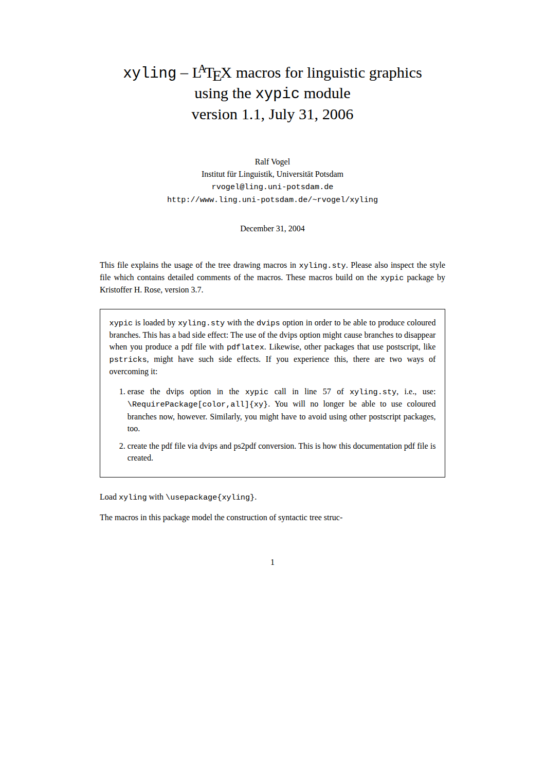xyling – La Te X macros for linguistic graphics
using the xypic module
version 1.1, July 31, 2006
Ralf Vogel Institut für Linguistik, Universität Potsdam rvogel@ling.uni-potsdam.de http://www.ling.uni-potsdam.de/~rvogel/xyling
December 31, 2004
This file explains the usage of the tree drawing macros in xyling.sty. Please also inspect the style file which contains detailed comments of the macros. These macros build on the xypic package by Kristoffer H. Rose, version 3.7.
xypic is loaded by xyling.sty with the dvips option in order to be able to produce coloured branches. This has a bad side effect: The use of the dvips option might cause branches to disappear when you produce a pdf file with pdflatex. Likewise, other packages that use postscript, like pstricks, might have such side effects. If you experience this, there are two ways of overcoming it:
erase the dvips option in the xypic call in line 57 of xyling.sty, i.e., use: \RequirePackage[color,all]{xy}. You will no longer be able to use coloured branches now, however. Similarly, you might have to avoid using other postscript packages, too.
create the pdf file via dvips and ps2pdf conversion. This is how this documentation pdf file is created.
Load xyling with \usepackage{xyling}.
The macros in this package model the construction of syntactic tree struc-
1